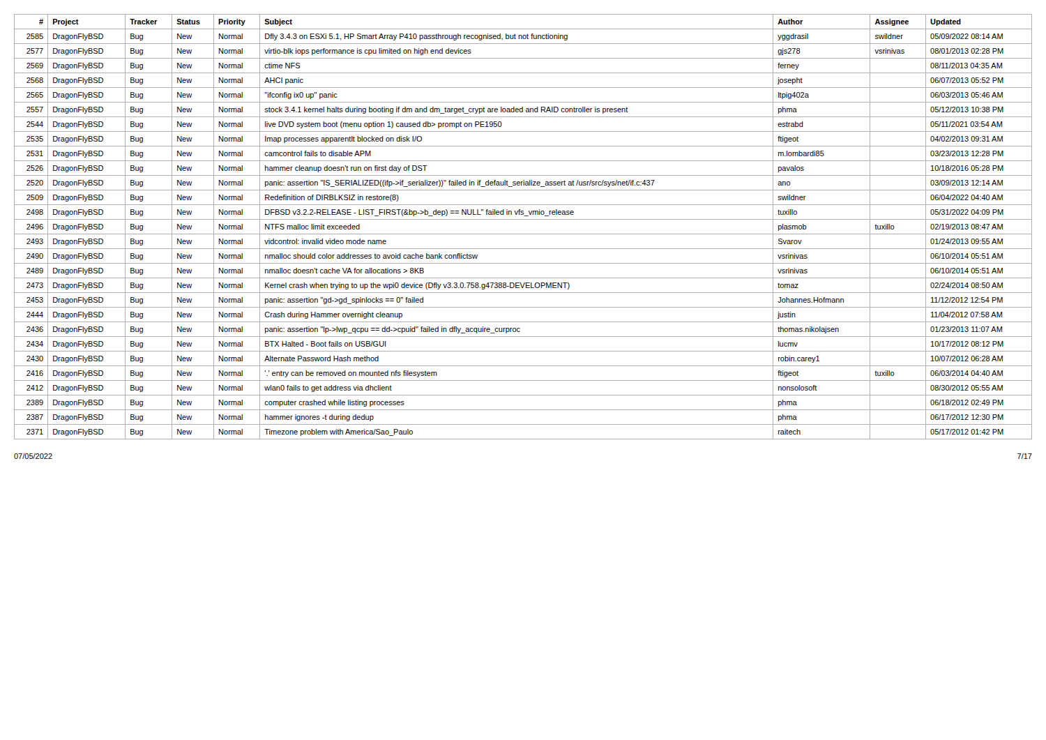| # | Project | Tracker | Status | Priority | Subject | Author | Assignee | Updated |
| --- | --- | --- | --- | --- | --- | --- | --- | --- |
| 2585 | DragonFlyBSD | Bug | New | Normal | Dfly 3.4.3 on ESXi 5.1, HP Smart Array P410 passthrough recognised, but not functioning | yggdrasil | swildner | 05/09/2022 08:14 AM |
| 2577 | DragonFlyBSD | Bug | New | Normal | virtio-blk iops performance is cpu limited on high end devices | gjs278 | vsrinivas | 08/01/2013 02:28 PM |
| 2569 | DragonFlyBSD | Bug | New | Normal | ctime NFS | ferney | | 08/11/2013 04:35 AM |
| 2568 | DragonFlyBSD | Bug | New | Normal | AHCI panic | josepht | | 06/07/2013 05:52 PM |
| 2565 | DragonFlyBSD | Bug | New | Normal | "ifconfig ix0 up" panic | ltpig402a | | 06/03/2013 05:46 AM |
| 2557 | DragonFlyBSD | Bug | New | Normal | stock 3.4.1 kernel halts during booting if dm and dm_target_crypt are loaded and RAID controller is present | phma | | 05/12/2013 10:38 PM |
| 2544 | DragonFlyBSD | Bug | New | Normal | live DVD system boot (menu option 1) caused db> prompt on PE1950 | estrabd | | 05/11/2021 03:54 AM |
| 2535 | DragonFlyBSD | Bug | New | Normal | Imap processes apparentlt blocked on disk I/O | ftigeot | | 04/02/2013 09:31 AM |
| 2531 | DragonFlyBSD | Bug | New | Normal | camcontrol fails to disable APM | m.lombardi85 | | 03/23/2013 12:28 PM |
| 2526 | DragonFlyBSD | Bug | New | Normal | hammer cleanup doesn't run on first day of DST | pavalos | | 10/18/2016 05:28 PM |
| 2520 | DragonFlyBSD | Bug | New | Normal | panic: assertion "IS_SERIALIZED((ifp->if_serializer))" failed in if_default_serialize_assert at /usr/src/sys/net/if.c:437 | ano | | 03/09/2013 12:14 AM |
| 2509 | DragonFlyBSD | Bug | New | Normal | Redefinition of DIRBLKSIZ in restore(8) | swildner | | 06/04/2022 04:40 AM |
| 2498 | DragonFlyBSD | Bug | New | Normal | DFBSD v3.2.2-RELEASE - LIST_FIRST(&bp->b_dep) == NULL" failed in vfs_vmio_release | tuxillo | | 05/31/2022 04:09 PM |
| 2496 | DragonFlyBSD | Bug | New | Normal | NTFS malloc limit exceeded | plasmob | tuxillo | 02/19/2013 08:47 AM |
| 2493 | DragonFlyBSD | Bug | New | Normal | vidcontrol: invalid video mode name | Svarov | | 01/24/2013 09:55 AM |
| 2490 | DragonFlyBSD | Bug | New | Normal | nmalloc should color addresses to avoid cache bank conflictsw | vsrinivas | | 06/10/2014 05:51 AM |
| 2489 | DragonFlyBSD | Bug | New | Normal | nmalloc doesn't cache VA for allocations > 8KB | vsrinivas | | 06/10/2014 05:51 AM |
| 2473 | DragonFlyBSD | Bug | New | Normal | Kernel crash when trying to up the wpi0 device (Dfly v3.3.0.758.g47388-DEVELOPMENT) | tomaz | | 02/24/2014 08:50 AM |
| 2453 | DragonFlyBSD | Bug | New | Normal | panic: assertion "gd->gd_spinlocks == 0" failed | Johannes.Hofmann | | 11/12/2012 12:54 PM |
| 2444 | DragonFlyBSD | Bug | New | Normal | Crash during Hammer overnight cleanup | justin | | 11/04/2012 07:58 AM |
| 2436 | DragonFlyBSD | Bug | New | Normal | panic: assertion "lp->lwp_qcpu == dd->cpuid" failed in dfly_acquire_curproc | thomas.nikolajsen | | 01/23/2013 11:07 AM |
| 2434 | DragonFlyBSD | Bug | New | Normal | BTX Halted - Boot fails on USB/GUI | lucmv | | 10/17/2012 08:12 PM |
| 2430 | DragonFlyBSD | Bug | New | Normal | Alternate Password Hash method | robin.carey1 | | 10/07/2012 06:28 AM |
| 2416 | DragonFlyBSD | Bug | New | Normal | '.' entry can be removed on mounted nfs filesystem | ftigeot | tuxillo | 06/03/2014 04:40 AM |
| 2412 | DragonFlyBSD | Bug | New | Normal | wlan0 fails to get address via dhclient | nonsolosoft | | 08/30/2012 05:55 AM |
| 2389 | DragonFlyBSD | Bug | New | Normal | computer crashed while listing processes | phma | | 06/18/2012 02:49 PM |
| 2387 | DragonFlyBSD | Bug | New | Normal | hammer ignores -t during dedup | phma | | 06/17/2012 12:30 PM |
| 2371 | DragonFlyBSD | Bug | New | Normal | Timezone problem with America/Sao_Paulo | raitech | | 05/17/2012 01:42 PM |
07/05/2022 7/17